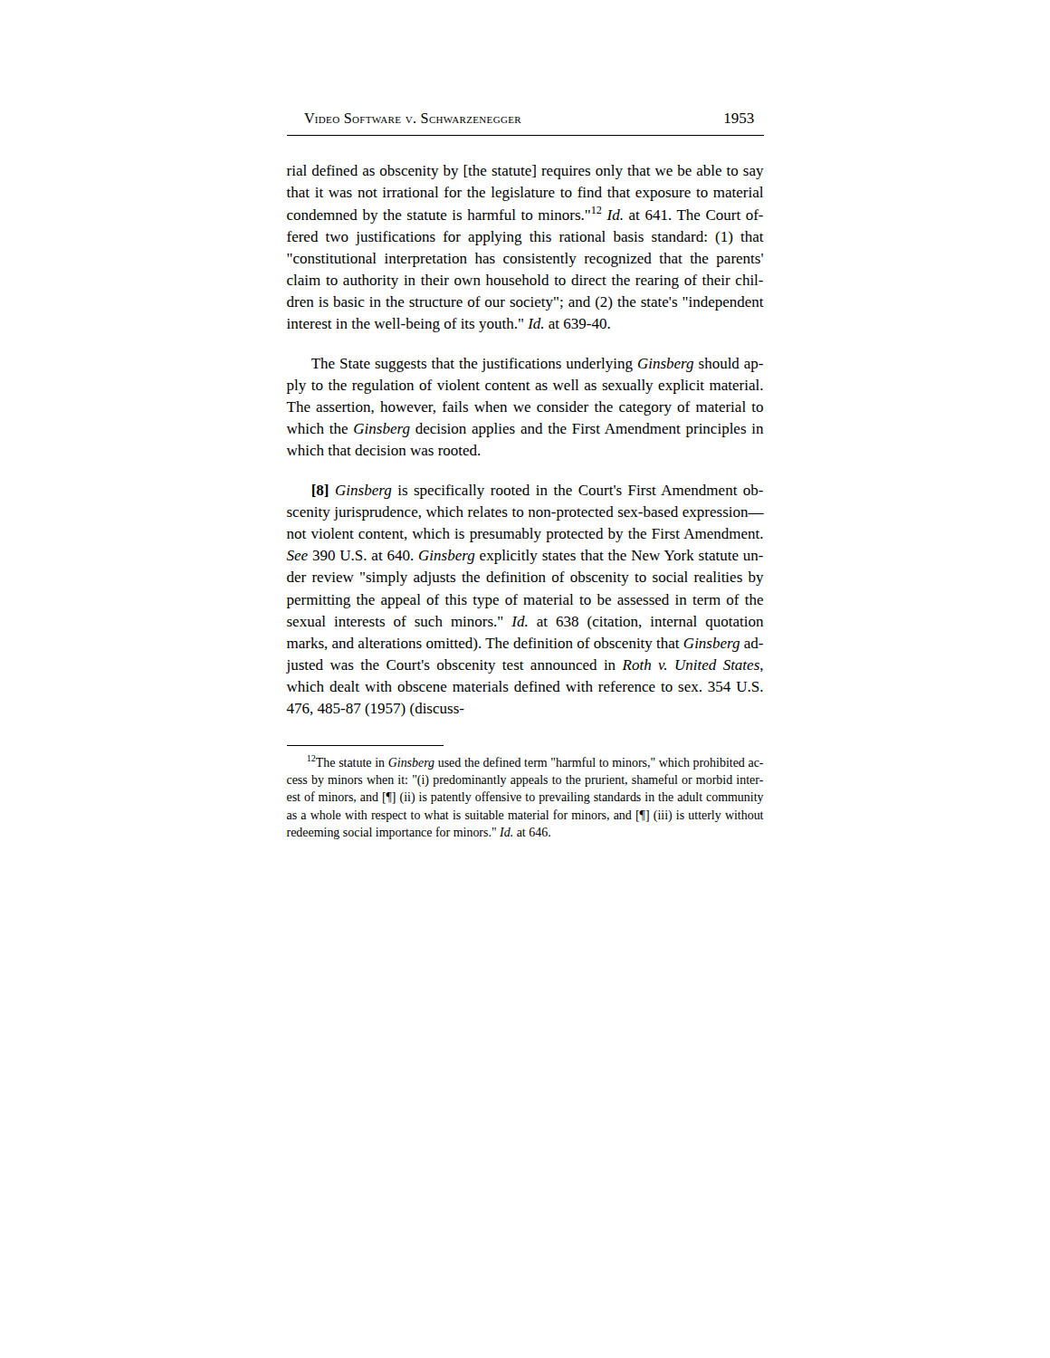Video Software v. Schwarzenegger 1953
rial defined as obscenity by [the statute] requires only that we be able to say that it was not irrational for the legislature to find that exposure to material condemned by the statute is harmful to minors."12 Id. at 641. The Court offered two justifications for applying this rational basis standard: (1) that "constitutional interpretation has consistently recognized that the parents' claim to authority in their own household to direct the rearing of their children is basic in the structure of our society"; and (2) the state's "independent interest in the well-being of its youth." Id. at 639-40.
The State suggests that the justifications underlying Ginsberg should apply to the regulation of violent content as well as sexually explicit material. The assertion, however, fails when we consider the category of material to which the Ginsberg decision applies and the First Amendment principles in which that decision was rooted.
[8] Ginsberg is specifically rooted in the Court's First Amendment obscenity jurisprudence, which relates to non-protected sex-based expression—not violent content, which is presumably protected by the First Amendment. See 390 U.S. at 640. Ginsberg explicitly states that the New York statute under review "simply adjusts the definition of obscenity to social realities by permitting the appeal of this type of material to be assessed in term of the sexual interests of such minors." Id. at 638 (citation, internal quotation marks, and alterations omitted). The definition of obscenity that Ginsberg adjusted was the Court's obscenity test announced in Roth v. United States, which dealt with obscene materials defined with reference to sex. 354 U.S. 476, 485-87 (1957) (discuss-
12The statute in Ginsberg used the defined term "harmful to minors," which prohibited access by minors when it: "(i) predominantly appeals to the prurient, shameful or morbid interest of minors, and [¶] (ii) is patently offensive to prevailing standards in the adult community as a whole with respect to what is suitable material for minors, and [¶] (iii) is utterly without redeeming social importance for minors." Id. at 646.